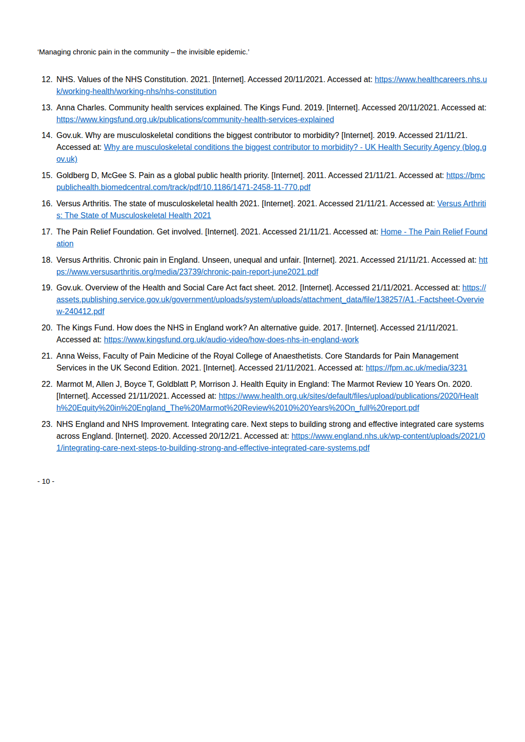‘Managing chronic pain in the community – the invisible epidemic.’
NHS. Values of the NHS Constitution. 2021. [Internet]. Accessed 20/11/2021. Accessed at: https://www.healthcareers.nhs.uk/working-health/working-nhs/nhs-constitution
Anna Charles. Community health services explained. The Kings Fund. 2019. [Internet]. Accessed 20/11/2021. Accessed at: https://www.kingsfund.org.uk/publications/community-health-services-explained
Gov.uk. Why are musculoskeletal conditions the biggest contributor to morbidity? [Internet]. 2019. Accessed 21/11/21. Accessed at: Why are musculoskeletal conditions the biggest contributor to morbidity? - UK Health Security Agency (blog.gov.uk)
Goldberg D, McGee S. Pain as a global public health priority. [Internet]. 2011. Accessed 21/11/21. Accessed at: https://bmcpublichealth.biomedcentral.com/track/pdf/10.1186/1471-2458-11-770.pdf
Versus Arthritis. The state of musculoskeletal health 2021. [Internet]. 2021. Accessed 21/11/21. Accessed at: Versus Arthritis: The State of Musculoskeletal Health 2021
The Pain Relief Foundation. Get involved. [Internet]. 2021. Accessed 21/11/21. Accessed at: Home - The Pain Relief Foundation
Versus Arthritis. Chronic pain in England. Unseen, unequal and unfair. [Internet]. 2021. Accessed 21/11/21. Accessed at: https://www.versusarthritis.org/media/23739/chronic-pain-report-june2021.pdf
Gov.uk. Overview of the Health and Social Care Act fact sheet. 2012. [Internet]. Accessed 21/11/2021. Accessed at: https://assets.publishing.service.gov.uk/government/uploads/system/uploads/attachment_data/file/138257/A1.-Factsheet-Overview-240412.pdf
The Kings Fund. How does the NHS in England work? An alternative guide. 2017. [Internet]. Accessed 21/11/2021. Accessed at: https://www.kingsfund.org.uk/audio-video/how-does-nhs-in-england-work
Anna Weiss, Faculty of Pain Medicine of the Royal College of Anaesthetists. Core Standards for Pain Management Services in the UK Second Edition. 2021. [Internet]. Accessed 21/11/2021. Accessed at: https://fpm.ac.uk/media/3231
Marmot M, Allen J, Boyce T, Goldblatt P, Morrison J. Health Equity in England: The Marmot Review 10 Years On. 2020. [Internet]. Accessed 21/11/2021. Accessed at: https://www.health.org.uk/sites/default/files/upload/publications/2020/Health%20Equity%20in%20England_The%20Marmot%20Review%2010%20Years%20On_full%20report.pdf
NHS England and NHS Improvement. Integrating care. Next steps to building strong and effective integrated care systems across England. [Internet]. 2020. Accessed 20/12/21. Accessed at: https://www.england.nhs.uk/wp-content/uploads/2021/01/integrating-care-next-steps-to-building-strong-and-effective-integrated-care-systems.pdf
- 10 -